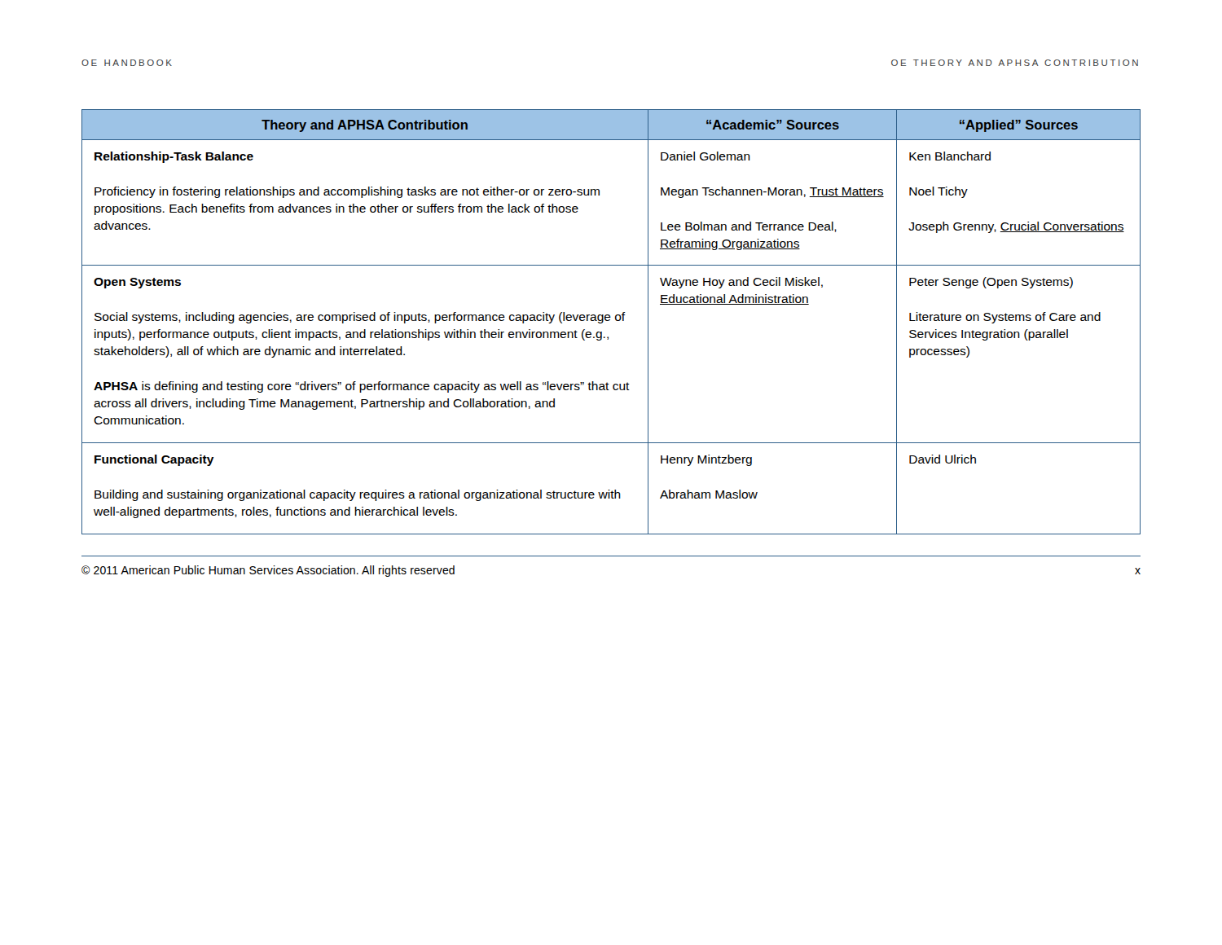OE Handbook OE Theory and APHSA Contribution
| Theory and APHSA Contribution | “Academic” Sources | “Applied” Sources |
| --- | --- | --- |
| Relationship-Task Balance Proficiency in fostering relationships and accomplishing tasks are not either-or or zero-sum propositions. Each benefits from advances in the other or suffers from the lack of those advances. | Daniel Goleman Megan Tschannen-Moran, Trust Matters Lee Bolman and Terrance Deal, Reframing Organizations | Ken Blanchard Noel Tichy Joseph Grenny, Crucial Conversations |
| Open Systems Social systems, including agencies, are comprised of inputs, performance capacity (leverage of inputs), performance outputs, client impacts, and relationships within their environment (e.g., stakeholders), all of which are dynamic and interrelated. APHSA is defining and testing core “drivers” of performance capacity as well as “levers” that cut across all drivers, including Time Management, Partnership and Collaboration, and Communication. | Wayne Hoy and Cecil Miskel, Educational Administration | Peter Senge (Open Systems) Literature on Systems of Care and Services Integration (parallel processes) |
| Functional Capacity Building and sustaining organizational capacity requires a rational organizational structure with well-aligned departments, roles, functions and hierarchical levels. | Henry Mintzberg Abraham Maslow | David Ulrich |
© 2011 American Public Human Services Association. All rights reserved x